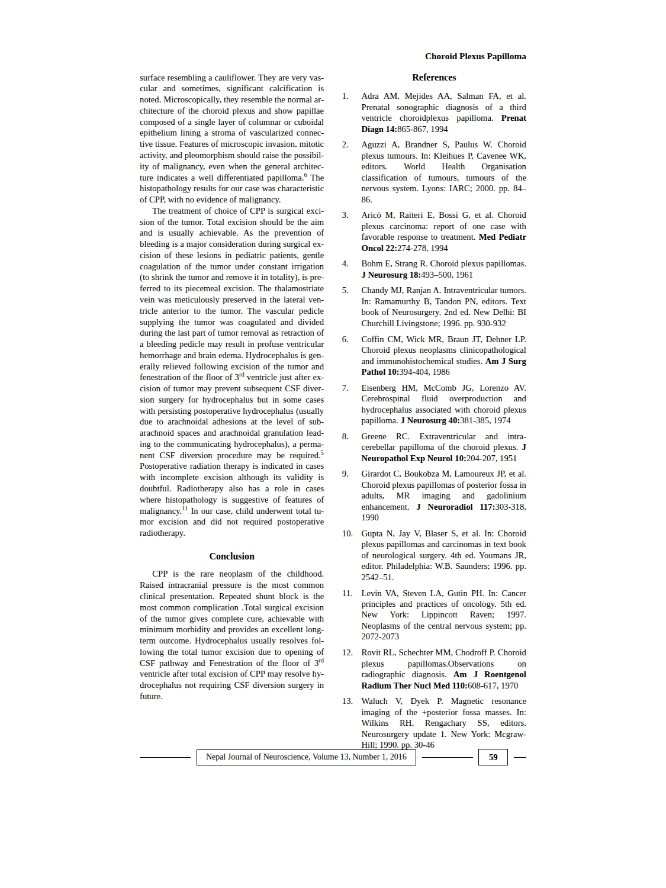Choroid Plexus Papilloma
surface resembling a cauliflower. They are very vascular and sometimes, significant calcification is noted. Microscopically, they resemble the normal architecture of the choroid plexus and show papillae composed of a single layer of columnar or cuboidal epithelium lining a stroma of vascularized connective tissue. Features of microscopic invasion, mitotic activity, and pleomorphism should raise the possibility of malignancy, even when the general architecture indicates a well differentiated papilloma.6 The histopathology results for our case was characteristic of CPP, with no evidence of malignancy.
The treatment of choice of CPP is surgical excision of the tumor. Total excision should be the aim and is usually achievable. As the prevention of bleeding is a major consideration during surgical excision of these lesions in pediatric patients, gentle coagulation of the tumor under constant irrigation (to shrink the tumor and remove it in totality), is preferred to its piecemeal excision. The thalamostriate vein was meticulously preserved in the lateral ventricle anterior to the tumor. The vascular pedicle supplying the tumor was coagulated and divided during the last part of tumor removal as retraction of a bleeding pedicle may result in profuse ventricular hemorrhage and brain edema. Hydrocephalus is generally relieved following excision of the tumor and fenestration of the floor of 3rd ventricle just after excision of tumor may prevent subsequent CSF diversion surgery for hydrocephalus but in some cases with persisting postoperative hydrocephalus (usually due to arachnoidal adhesions at the level of subarachnoid spaces and arachnoidal granulation leading to the communicating hydrocephalus), a permanent CSF diversion procedure may be required.5 Postoperative radiation therapy is indicated in cases with incomplete excision although its validity is doubtful. Radiotherapy also has a role in cases where histopathology is suggestive of features of malignancy.11 In our case, child underwent total tumor excision and did not required postoperative radiotherapy.
Conclusion
CPP is the rare neoplasm of the childhood. Raised intracranial pressure is the most common clinical presentation. Repeated shunt block is the most common complication .Total surgical excision of the tumor gives complete cure, achievable with minimum morbidity and provides an excellent long-term outcome. Hydrocephalus usually resolves following the total tumor excision due to opening of CSF pathway and Fenestration of the floor of 3rd ventricle after total excision of CPP may resolve hydrocephalus not requiring CSF diversion surgery in future.
References
Adra AM, Mejides AA, Salman FA, et al. Prenatal sonographic diagnosis of a third ventricle choroidplexus papilloma. Prenat Diagn 14: 865-867, 1994
Aguzzi A, Brandner S, Paulus W. Choroid plexus tumours. In: Kleihues P, Cavenee WK, editors. World Health Organisation classification of tumours, tumours of the nervous system. Lyons: IARC; 2000. pp. 84–86.
Aricò M, Raiteri E, Bossi G, et al. Choroid plexus carcinoma: report of one case with favorable response to treatment. Med Pediatr Oncol 22: 274-278, 1994
Bohm E, Strang R. Choroid plexus papillomas. J Neurosurg 18: 493–500, 1961
Chandy MJ, Ranjan A. Intraventricular tumors. In: Ramamurthy B, Tandon PN, editors. Text book of Neurosurgery. 2nd ed. New Delhi: BI Churchill Livingstone; 1996. pp. 930-932
Coffin CM, Wick MR, Braun JT, Dehner LP. Choroid plexus neoplasms clinicopathological and immunohistochemical studies. Am J Surg Pathol 10: 394-404, 1986
Eisenberg HM, McComb JG, Lorenzo AV. Cerebrospinal fluid overproduction and hydrocephalus associated with choroid plexus papilloma. J Neurosurg 40: 381-385, 1974
Greene RC. Extraventricular and intra-cerebellar papilloma of the choroid plexus. J Neuropathol Exp Neurol 10: 204-207, 1951
Girardot C, Boukobza M, Lamoureux JP, et al. Choroid plexus papillomas of posterior fossa in adults, MR imaging and gadolinium enhancement. J Neuroradiol 117: 303-318, 1990
Gupta N, Jay V, Blaser S, et al. In: Choroid plexus papillomas and carcinomas in text book of neurological surgery. 4th ed. Youmans JR, editor. Philadelphia: W.B. Saunders; 1996. pp. 2542–51.
Levin VA, Steven LA, Gutin PH. In: Cancer principles and practices of oncology. 5th ed. New York: Lippincott Raven; 1997. Neoplasms of the central nervous system; pp. 2072-2073
Rovit RL, Schechter MM, Chodroff P. Choroid plexus papillomas.Observations on radiographic diagnosis. Am J Roentgenol Radium Ther Nucl Med 110: 608-617, 1970
Waluch V, Dyek P. Magnetic resonance imaging of the +posterior fossa masses. In: Wilkins RH, Rengachary SS, editors. Neurosurgery update 1. New York: Mcgraw-Hill; 1990. pp. 30-46
Nepal Journal of Neuroscience, Volume 13, Number 1, 2016
59